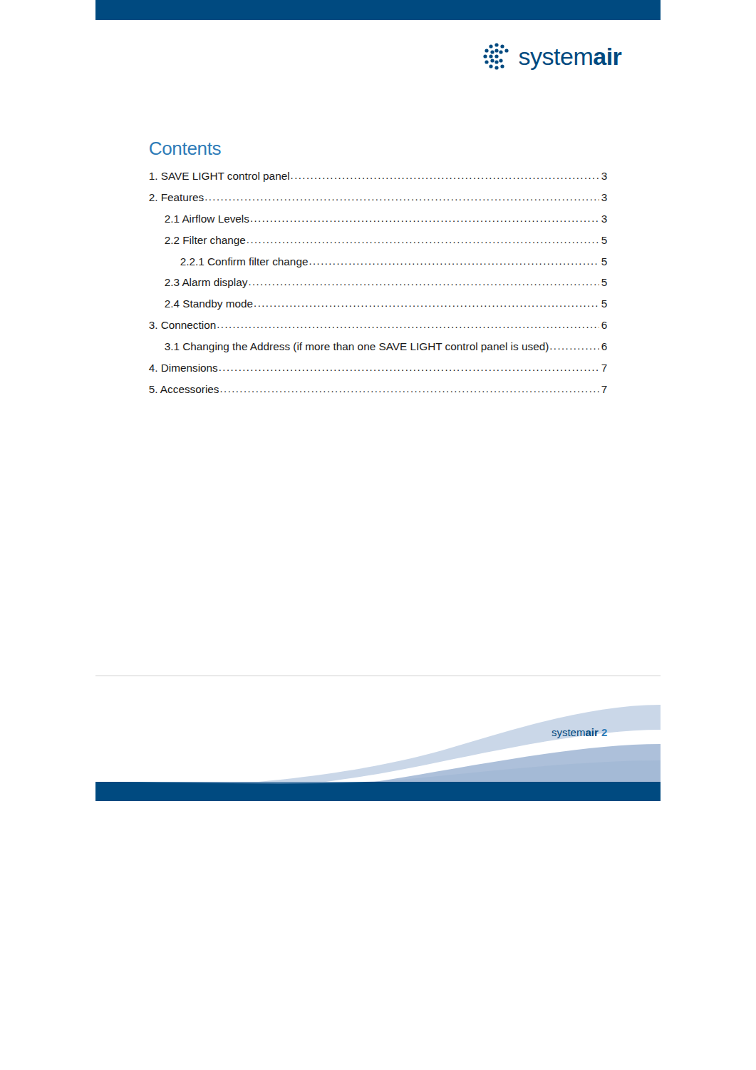systemair
Contents
1. SAVE LIGHT control panel .................................................................................................................. 3
2. Features .................................................................................................................................. 3
2.1 Airflow Levels ....................................................................................................................... 3
2.2 Filter change ......................................................................................................................... 5
2.2.1 Confirm filter change ..................................................................................................... 5
2.3 Alarm display ....................................................................................................................... 5
2.4 Standby mode ..................................................................................................................... 5
3. Connection .............................................................................................................................. 6
3.1 Changing the Address (if more than one SAVE LIGHT control panel is used) ................... 6
4. Dimensions ............................................................................................................................. 7
5. Accessories .............................................................................................................................. 7
systemair 2